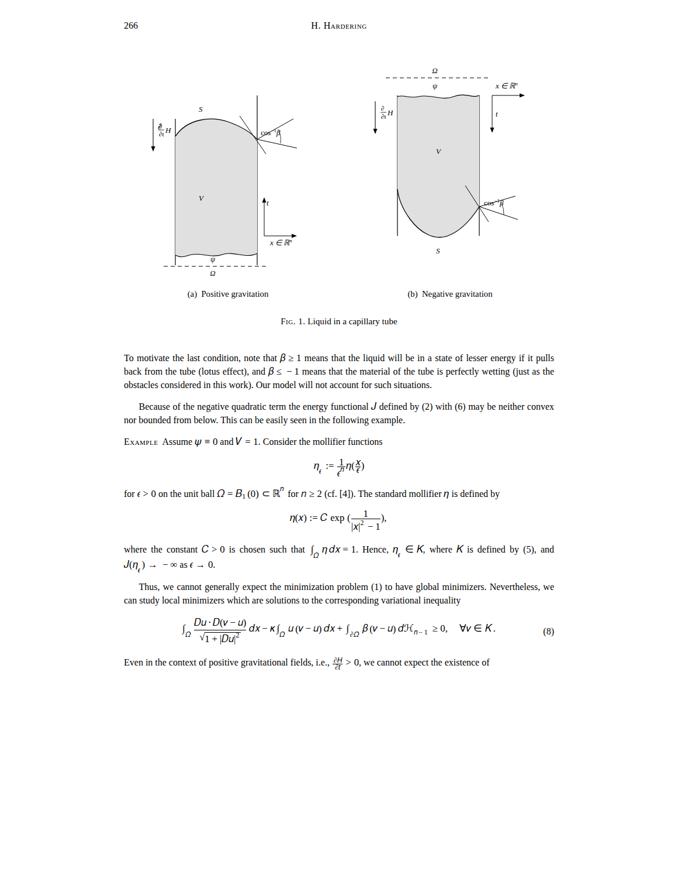266 H. Hardering 266
Ω ψ ∂ ∂ ∂t H S V cos−1β t x ∈ ℝn
(a) Positive gravitation
Ω ψ ∂ ∂t H V S cos−1β x ∈ ℝn t
(b) Negative gravitation
Fig. 1. Liquid in a capillary tube
To motivate the last condition, note that β≥1 means that the liquid will be in a state of lesser energy if it pulls back from the tube (lotus effect), and β≤−1 means that the material of the tube is perfectly wetting (just as the obstacles considered in this work). Our model will not account for such situations.
Because of the negative quadratic term the energy functional J defined by (2) with (6) may be neither convex nor bounded from below. This can be easily seen in the following example.
Example Assume ψ≡0 and V=1. Consider the mollifier functions
ηϵ := 1 ϵn η ( xϵ )
for ϵ>0 on the unit ball Ω=B1(0)⊂ℝn for n≥2 (cf. [4]). The standard mollifier η is defined by
η(x) := C exp ( 1 |x|2 −1 ) ,
where the constant C>0 is chosen such that ∫Ωηdx=1. Hence, ηϵ∈K, where K is defined by (5), and J(ηϵ)→−∞ as ϵ→0.
Thus, we cannot generally expect the minimization problem (1) to have global minimizers. Nevertheless, we can study local minimizers which are solutions to the corresponding variational inequality
∫Ω Du⋅D(v−u) 1+|Du|2 dx − κ ∫Ω u (v−u) dx + ∫∂Ω β (v−u) d ℋn−1 ≥0 , ∀v∈K . (8)
Even in the context of positive gravitational fields, i.e., ∂H∂t>0, we cannot expect the existence of